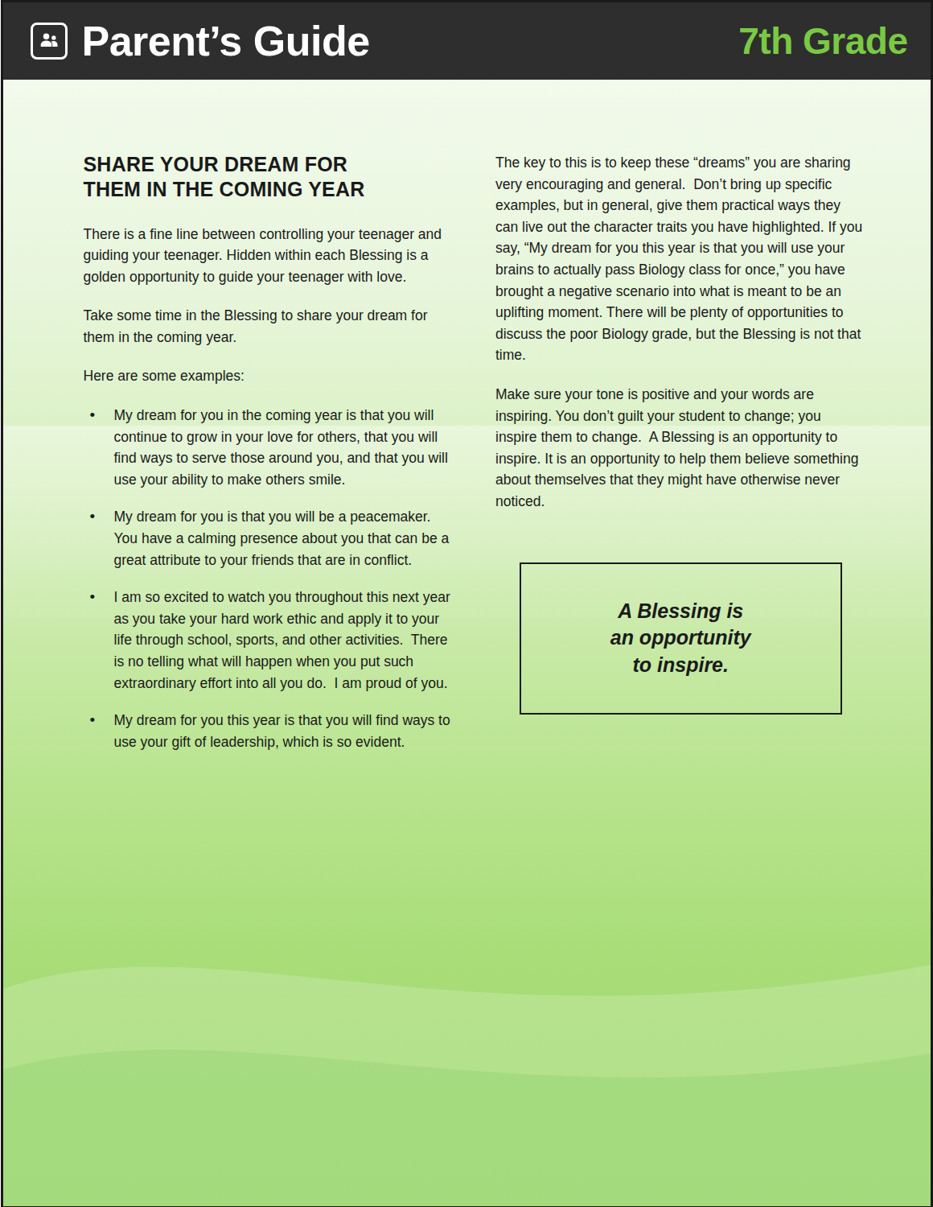Parent’s Guide
7th Grade
SHARE YOUR DREAM FOR
THEM IN THE COMING YEAR
There is a fine line between controlling your teenager and guiding your teenager. Hidden within each Blessing is a golden opportunity to guide your teenager with love.
Take some time in the Blessing to share your dream for them in the coming year.
Here are some examples:
My dream for you in the coming year is that you will continue to grow in your love for others, that you will find ways to serve those around you, and that you will use your ability to make others smile.
My dream for you is that you will be a peacemaker. You have a calming presence about you that can be a great attribute to your friends that are in conflict.
I am so excited to watch you throughout this next year as you take your hard work ethic and apply it to your life through school, sports, and other activities. There is no telling what will happen when you put such extraordinary effort into all you do. I am proud of you.
My dream for you this year is that you will find ways to use your gift of leadership, which is so evident.
The key to this is to keep these “dreams” you are sharing very encouraging and general. Don’t bring up specific examples, but in general, give them practical ways they can live out the character traits you have highlighted. If you say, “My dream for you this year is that you will use your brains to actually pass Biology class for once,” you have brought a negative scenario into what is meant to be an uplifting moment. There will be plenty of opportunities to discuss the poor Biology grade, but the Blessing is not that time.
Make sure your tone is positive and your words are inspiring. You don’t guilt your student to change; you inspire them to change. A Blessing is an opportunity to inspire. It is an opportunity to help them believe something about themselves that they might have otherwise never noticed.
A Blessing is
an opportunity
to inspire.